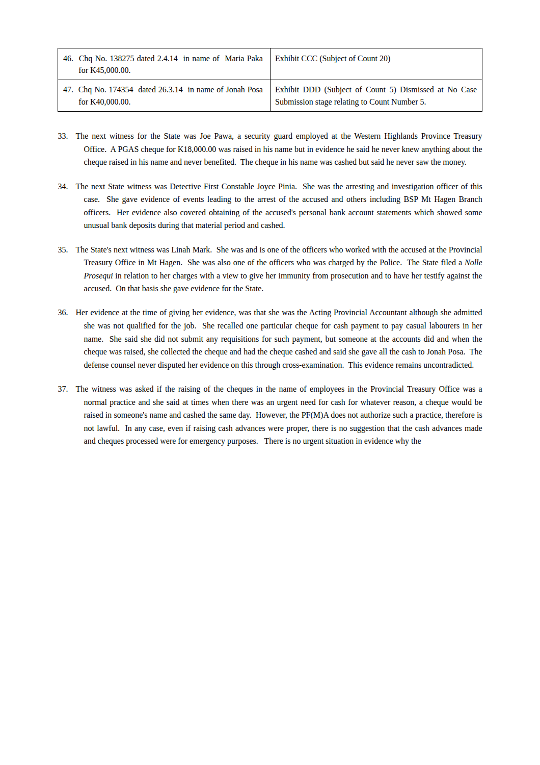| 46. Chq No. 138275 dated 2.4.14 in name of Maria Paka for K45,000.00. | Exhibit CCC (Subject of Count 20) |
| 47. Chq No. 174354 dated 26.3.14 in name of Jonah Posa for K40,000.00. | Exhibit DDD (Subject of Count 5) Dismissed at No Case Submission stage relating to Count Number 5. |
33. The next witness for the State was Joe Pawa, a security guard employed at the Western Highlands Province Treasury Office. A PGAS cheque for K18,000.00 was raised in his name but in evidence he said he never knew anything about the cheque raised in his name and never benefited. The cheque in his name was cashed but said he never saw the money.
34. The next State witness was Detective First Constable Joyce Pinia. She was the arresting and investigation officer of this case. She gave evidence of events leading to the arrest of the accused and others including BSP Mt Hagen Branch officers. Her evidence also covered obtaining of the accused's personal bank account statements which showed some unusual bank deposits during that material period and cashed.
35. The State's next witness was Linah Mark. She was and is one of the officers who worked with the accused at the Provincial Treasury Office in Mt Hagen. She was also one of the officers who was charged by the Police. The State filed a Nolle Prosequi in relation to her charges with a view to give her immunity from prosecution and to have her testify against the accused. On that basis she gave evidence for the State.
36. Her evidence at the time of giving her evidence, was that she was the Acting Provincial Accountant although she admitted she was not qualified for the job. She recalled one particular cheque for cash payment to pay casual labourers in her name. She said she did not submit any requisitions for such payment, but someone at the accounts did and when the cheque was raised, she collected the cheque and had the cheque cashed and said she gave all the cash to Jonah Posa. The defense counsel never disputed her evidence on this through cross-examination. This evidence remains uncontradicted.
37. The witness was asked if the raising of the cheques in the name of employees in the Provincial Treasury Office was a normal practice and she said at times when there was an urgent need for cash for whatever reason, a cheque would be raised in someone's name and cashed the same day. However, the PF(M)A does not authorize such a practice, therefore is not lawful. In any case, even if raising cash advances were proper, there is no suggestion that the cash advances made and cheques processed were for emergency purposes. There is no urgent situation in evidence why the